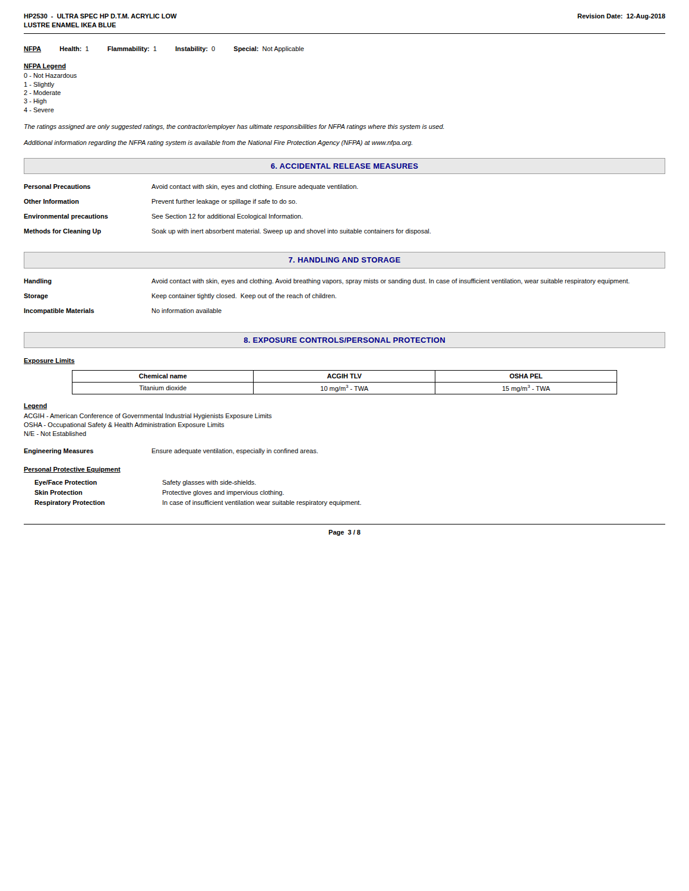HP2530 - ULTRA SPEC HP D.T.M. ACRYLIC LOW
LUSTRE ENAMEL IKEA BLUE
Revision Date: 12-Aug-2018
NFPA Health: 1 Flammability: 1 Instability: 0 Special: Not Applicable
NFPA Legend
0 - Not Hazardous
1 - Slightly
2 - Moderate
3 - High
4 - Severe
The ratings assigned are only suggested ratings, the contractor/employer has ultimate responsibilities for NFPA ratings where this system is used.
Additional information regarding the NFPA rating system is available from the National Fire Protection Agency (NFPA) at www.nfpa.org.
6. ACCIDENTAL RELEASE MEASURES
| Personal Precautions | Avoid contact with skin, eyes and clothing. Ensure adequate ventilation. |
| Other Information | Prevent further leakage or spillage if safe to do so. |
| Environmental precautions | See Section 12 for additional Ecological Information. |
| Methods for Cleaning Up | Soak up with inert absorbent material. Sweep up and shovel into suitable containers for disposal. |
7. HANDLING AND STORAGE
| Handling | Avoid contact with skin, eyes and clothing. Avoid breathing vapors, spray mists or sanding dust. In case of insufficient ventilation, wear suitable respiratory equipment. |
| Storage | Keep container tightly closed. Keep out of the reach of children. |
| Incompatible Materials | No information available |
8. EXPOSURE CONTROLS/PERSONAL PROTECTION
Exposure Limits
| Chemical name | ACGIH TLV | OSHA PEL |
| --- | --- | --- |
| Titanium dioxide | 10 mg/m 3 - TWA | 15 mg/m 3 - TWA |
Legend
ACGIH - American Conference of Governmental Industrial Hygienists Exposure Limits
OSHA - Occupational Safety & Health Administration Exposure Limits
N/E - Not Established
| Engineering Measures | Ensure adequate ventilation, especially in confined areas. |
Personal Protective Equipment
| Eye/Face Protection | Safety glasses with side-shields. |
| Skin Protection | Protective gloves and impervious clothing. |
| Respiratory Protection | In case of insufficient ventilation wear suitable respiratory equipment. |
Page 3 / 8